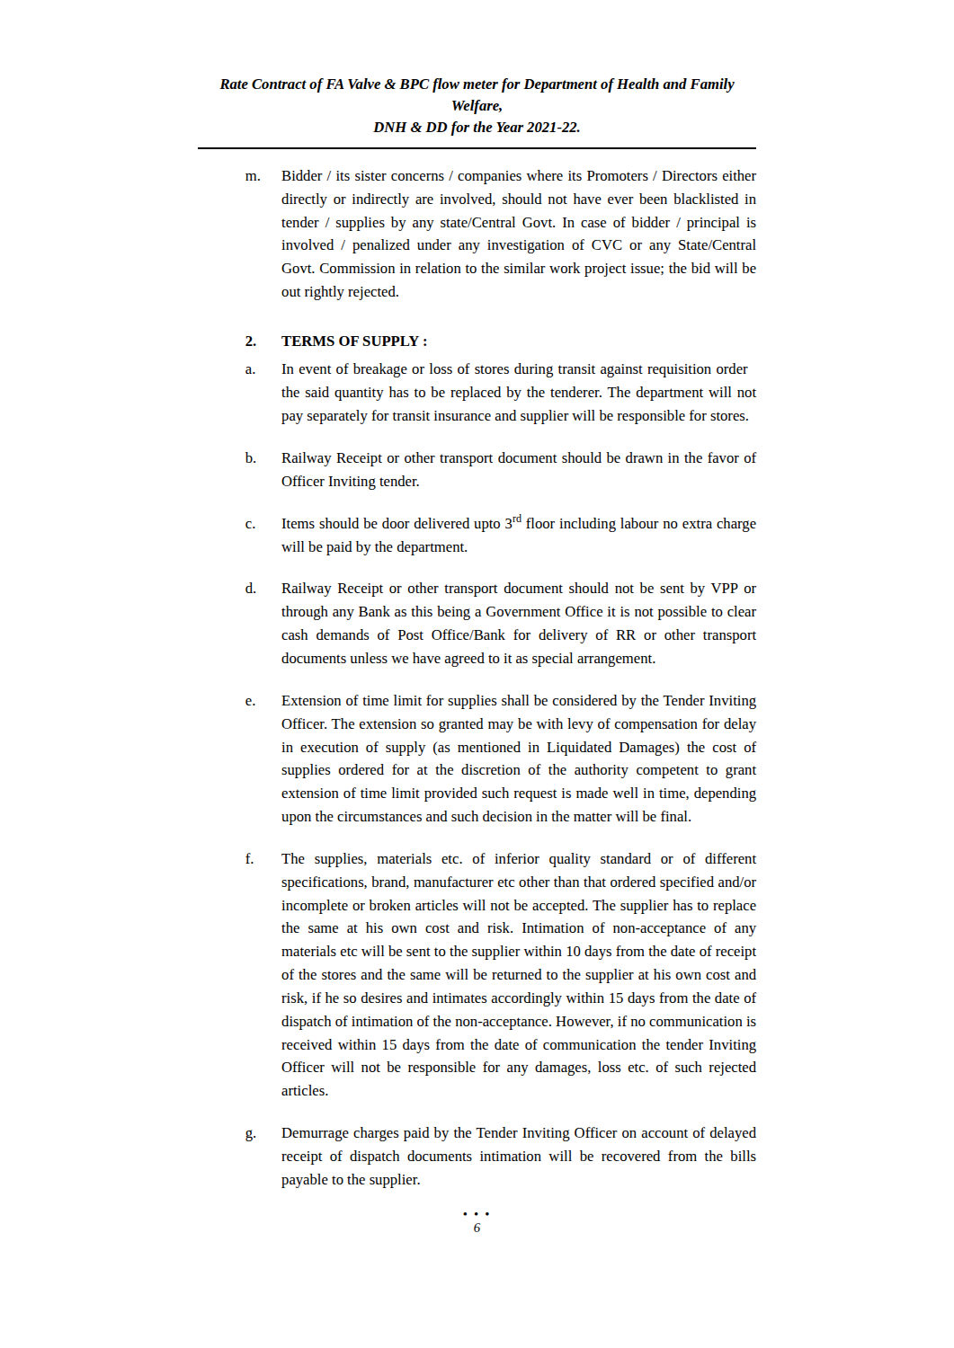Rate Contract of FA Valve & BPC flow meter for Department of Health and Family Welfare,
DNH & DD for the Year 2021-22.
m. Bidder / its sister concerns / companies where its Promoters / Directors either directly or indirectly are involved, should not have ever been blacklisted in tender / supplies by any state/Central Govt. In case of bidder / principal is involved / penalized under any investigation of CVC or any State/Central Govt. Commission in relation to the similar work project issue; the bid will be out rightly rejected.
2. TERMS OF SUPPLY :
a. In event of breakage or loss of stores during transit against requisition order the said quantity has to be replaced by the tenderer. The department will not pay separately for transit insurance and supplier will be responsible for stores.
b. Railway Receipt or other transport document should be drawn in the favor of Officer Inviting tender.
c. Items should be door delivered upto 3rd floor including labour no extra charge will be paid by the department.
d. Railway Receipt or other transport document should not be sent by VPP or through any Bank as this being a Government Office it is not possible to clear cash demands of Post Office/Bank for delivery of RR or other transport documents unless we have agreed to it as special arrangement.
e. Extension of time limit for supplies shall be considered by the Tender Inviting Officer. The extension so granted may be with levy of compensation for delay in execution of supply (as mentioned in Liquidated Damages) the cost of supplies ordered for at the discretion of the authority competent to grant extension of time limit provided such request is made well in time, depending upon the circumstances and such decision in the matter will be final.
f. The supplies, materials etc. of inferior quality standard or of different specifications, brand, manufacturer etc other than that ordered specified and/or incomplete or broken articles will not be accepted. The supplier has to replace the same at his own cost and risk. Intimation of non-acceptance of any materials etc will be sent to the supplier within 10 days from the date of receipt of the stores and the same will be returned to the supplier at his own cost and risk, if he so desires and intimates accordingly within 15 days from the date of dispatch of intimation of the non-acceptance. However, if no communication is received within 15 days from the date of communication the tender Inviting Officer will not be responsible for any damages, loss etc. of such rejected articles.
g. Demurrage charges paid by the Tender Inviting Officer on account of delayed receipt of dispatch documents intimation will be recovered from the bills payable to the supplier.
• • • 6